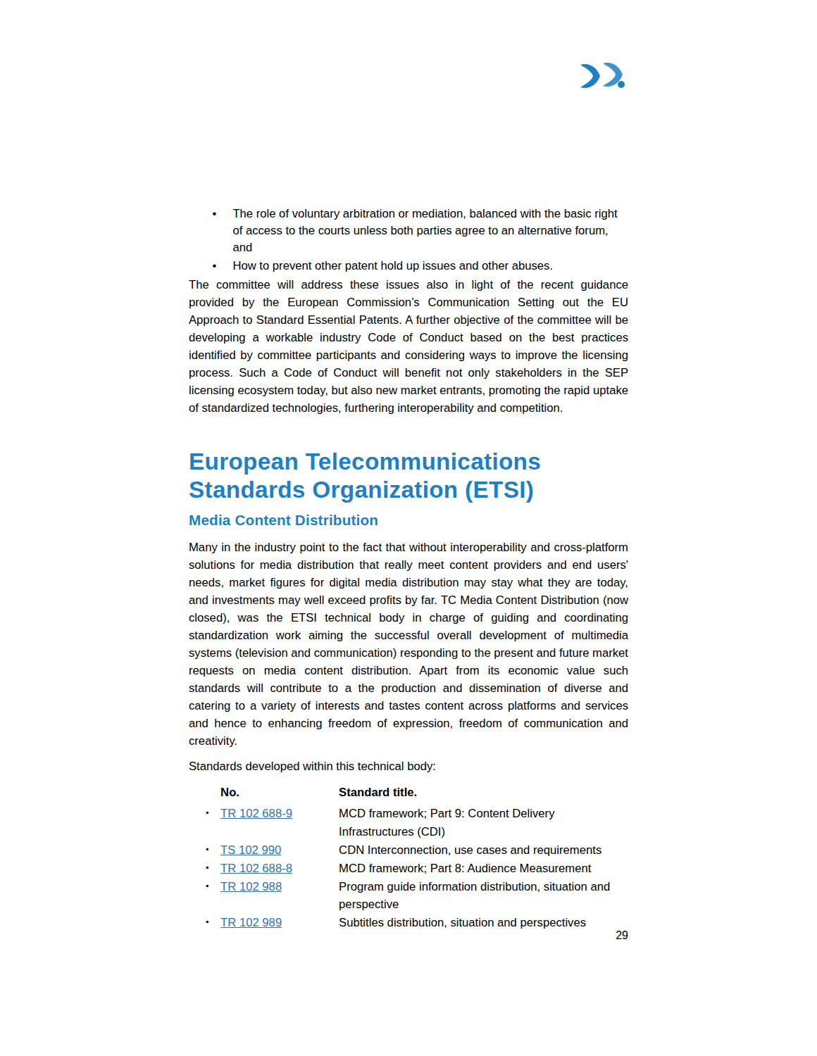The role of voluntary arbitration or mediation, balanced with the basic right of access to the courts unless both parties agree to an alternative forum, and
How to prevent other patent hold up issues and other abuses.
The committee will address these issues also in light of the recent guidance provided by the European Commission’s Communication Setting out the EU Approach to Standard Essential Patents. A further objective of the committee will be developing a workable industry Code of Conduct based on the best practices identified by committee participants and considering ways to improve the licensing process. Such a Code of Conduct will benefit not only stakeholders in the SEP licensing ecosystem today, but also new market entrants, promoting the rapid uptake of standardized technologies, furthering interoperability and competition.
European Telecommunications Standards Organization (ETSI)
Media Content Distribution
Many in the industry point to the fact that without interoperability and cross-platform solutions for media distribution that really meet content providers and end users' needs, market figures for digital media distribution may stay what they are today, and investments may well exceed profits by far. TC Media Content Distribution (now closed), was the ETSI technical body in charge of guiding and coordinating standardization work aiming the successful overall development of multimedia systems (television and communication) responding to the present and future market requests on media content distribution. Apart from its economic value such standards will contribute to a the production and dissemination of diverse and catering to a variety of interests and tastes content across platforms and services and hence to enhancing freedom of expression, freedom of communication and creativity.
Standards developed within this technical body:
No.
Standard title.
▪
TR 102 688-9
MCD framework; Part 9: Content Delivery Infrastructures (CDI)
▪
TS 102 990
CDN Interconnection, use cases and requirements
▪
TR 102 688-8
MCD framework; Part 8: Audience Measurement
▪
TR 102 988
Program guide information distribution, situation and perspective
▪
TR 102 989
Subtitles distribution, situation and perspectives
29